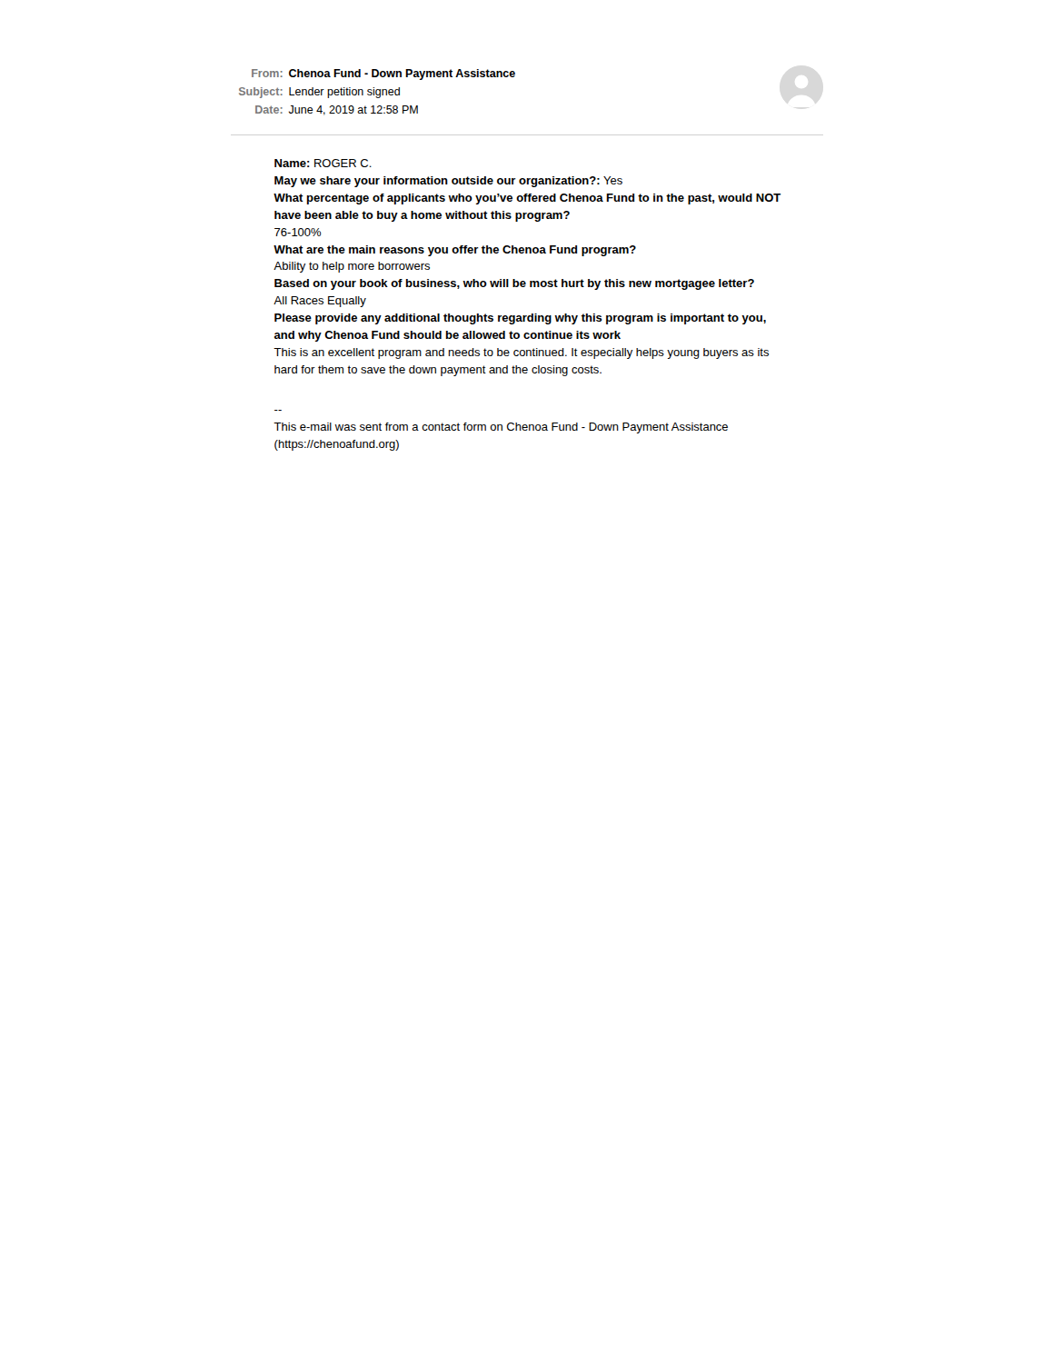From: Chenoa Fund - Down Payment Assistance
Subject: Lender petition signed
Date: June 4, 2019 at 12:58 PM
Name: ROGER C.
May we share your information outside our organization?: Yes
What percentage of applicants who you’ve offered Chenoa Fund to in the past, would NOT have been able to buy a home without this program?
76-100%
What are the main reasons you offer the Chenoa Fund program?
Ability to help more borrowers
Based on your book of business, who will be most hurt by this new mortgagee letter?
All Races Equally
Please provide any additional thoughts regarding why this program is important to you, and why Chenoa Fund should be allowed to continue its work
This is an excellent program and needs to be continued. It especially helps young buyers as its hard for them to save the down payment and the closing costs.
--
This e-mail was sent from a contact form on Chenoa Fund - Down Payment Assistance (https://chenoafund.org)